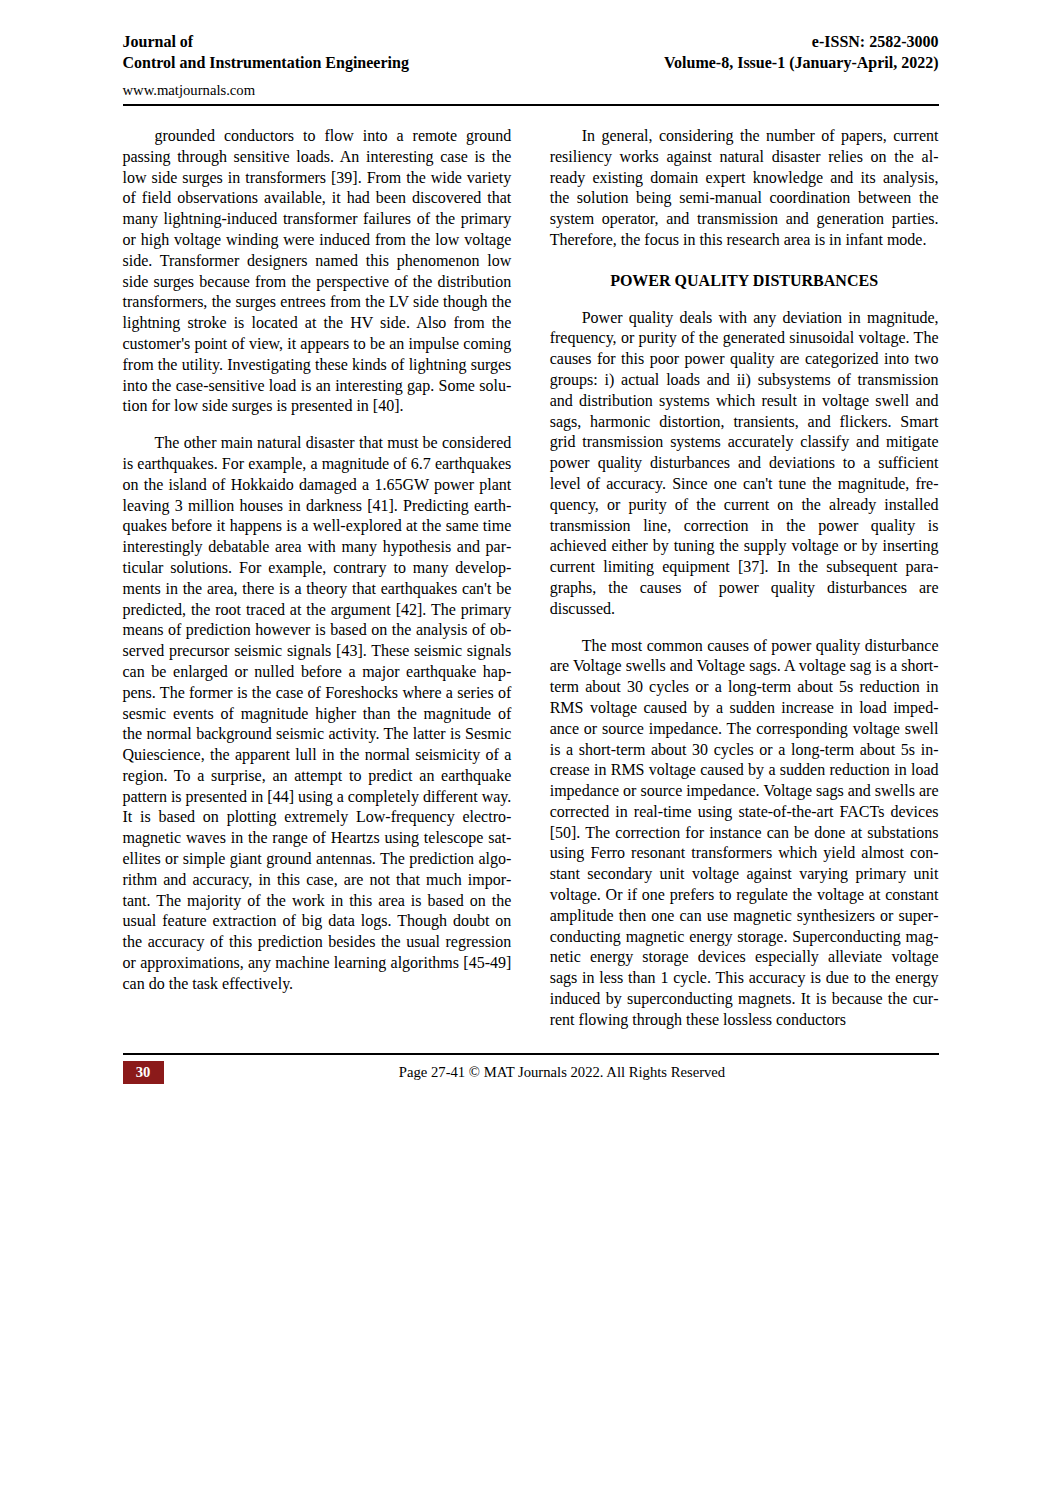Journal of
Control and Instrumentation Engineering
e-ISSN: 2582-3000
Volume-8, Issue-1 (January-April, 2022)
www.matjournals.com
grounded conductors to flow into a remote ground passing through sensitive loads. An interesting case is the low side surges in transformers [39]. From the wide variety of field observations available, it had been discovered that many lightning-induced transformer failures of the primary or high voltage winding were induced from the low voltage side. Transformer designers named this phenomenon low side surges because from the perspective of the distribution transformers, the surges entrees from the LV side though the lightning stroke is located at the HV side. Also from the customer's point of view, it appears to be an impulse coming from the utility. Investigating these kinds of lightning surges into the case-sensitive load is an interesting gap. Some solution for low side surges is presented in [40].
The other main natural disaster that must be considered is earthquakes. For example, a magnitude of 6.7 earthquakes on the island of Hokkaido damaged a 1.65GW power plant leaving 3 million houses in darkness [41]. Predicting earthquakes before it happens is a well-explored at the same time interestingly debatable area with many hypothesis and particular solutions. For example, contrary to many developments in the area, there is a theory that earthquakes can't be predicted, the root traced at the argument [42]. The primary means of prediction however is based on the analysis of observed precursor seismic signals [43]. These seismic signals can be enlarged or nulled before a major earthquake happens. The former is the case of Foreshocks where a series of sesmic events of magnitude higher than the magnitude of the normal background seismic activity. The latter is Sesmic Quiescience, the apparent lull in the normal seismicity of a region. To a surprise, an attempt to predict an earthquake pattern is presented in [44] using a completely different way. It is based on plotting extremely Low-frequency electromagnetic waves in the range of Heartzs using telescope satellites or simple giant ground antennas. The prediction algorithm and accuracy, in this case, are not that much important. The majority of the work in this area is based on the usual feature extraction of big data logs. Though doubt on the accuracy of this prediction besides the usual regression or approximations, any machine learning algorithms [45-49] can do the task effectively.
In general, considering the number of papers, current resiliency works against natural disaster relies on the already existing domain expert knowledge and its analysis, the solution being semi-manual coordination between the system operator, and transmission and generation parties. Therefore, the focus in this research area is in infant mode.
Power Quality Disturbances
Power quality deals with any deviation in magnitude, frequency, or purity of the generated sinusoidal voltage. The causes for this poor power quality are categorized into two groups: i) actual loads and ii) subsystems of transmission and distribution systems which result in voltage swell and sags, harmonic distortion, transients, and flickers. Smart grid transmission systems accurately classify and mitigate power quality disturbances and deviations to a sufficient level of accuracy. Since one can't tune the magnitude, frequency, or purity of the current on the already installed transmission line, correction in the power quality is achieved either by tuning the supply voltage or by inserting current limiting equipment [37]. In the subsequent paragraphs, the causes of power quality disturbances are discussed.
The most common causes of power quality disturbance are Voltage swells and Voltage sags. A voltage sag is a short-term about 30 cycles or a long-term about 5s reduction in RMS voltage caused by a sudden increase in load impedance or source impedance. The corresponding voltage swell is a short-term about 30 cycles or a long-term about 5s increase in RMS voltage caused by a sudden reduction in load impedance or source impedance. Voltage sags and swells are corrected in real-time using state-of-the-art FACTs devices [50]. The correction for instance can be done at substations using Ferro resonant transformers which yield almost constant secondary unit voltage against varying primary unit voltage. Or if one prefers to regulate the voltage at constant amplitude then one can use magnetic synthesizers or superconducting magnetic energy storage. Superconducting magnetic energy storage devices especially alleviate voltage sags in less than 1 cycle. This accuracy is due to the energy induced by superconducting magnets. It is because the current flowing through these lossless conductors
30
Page 27-41 © MAT Journals 2022. All Rights Reserved